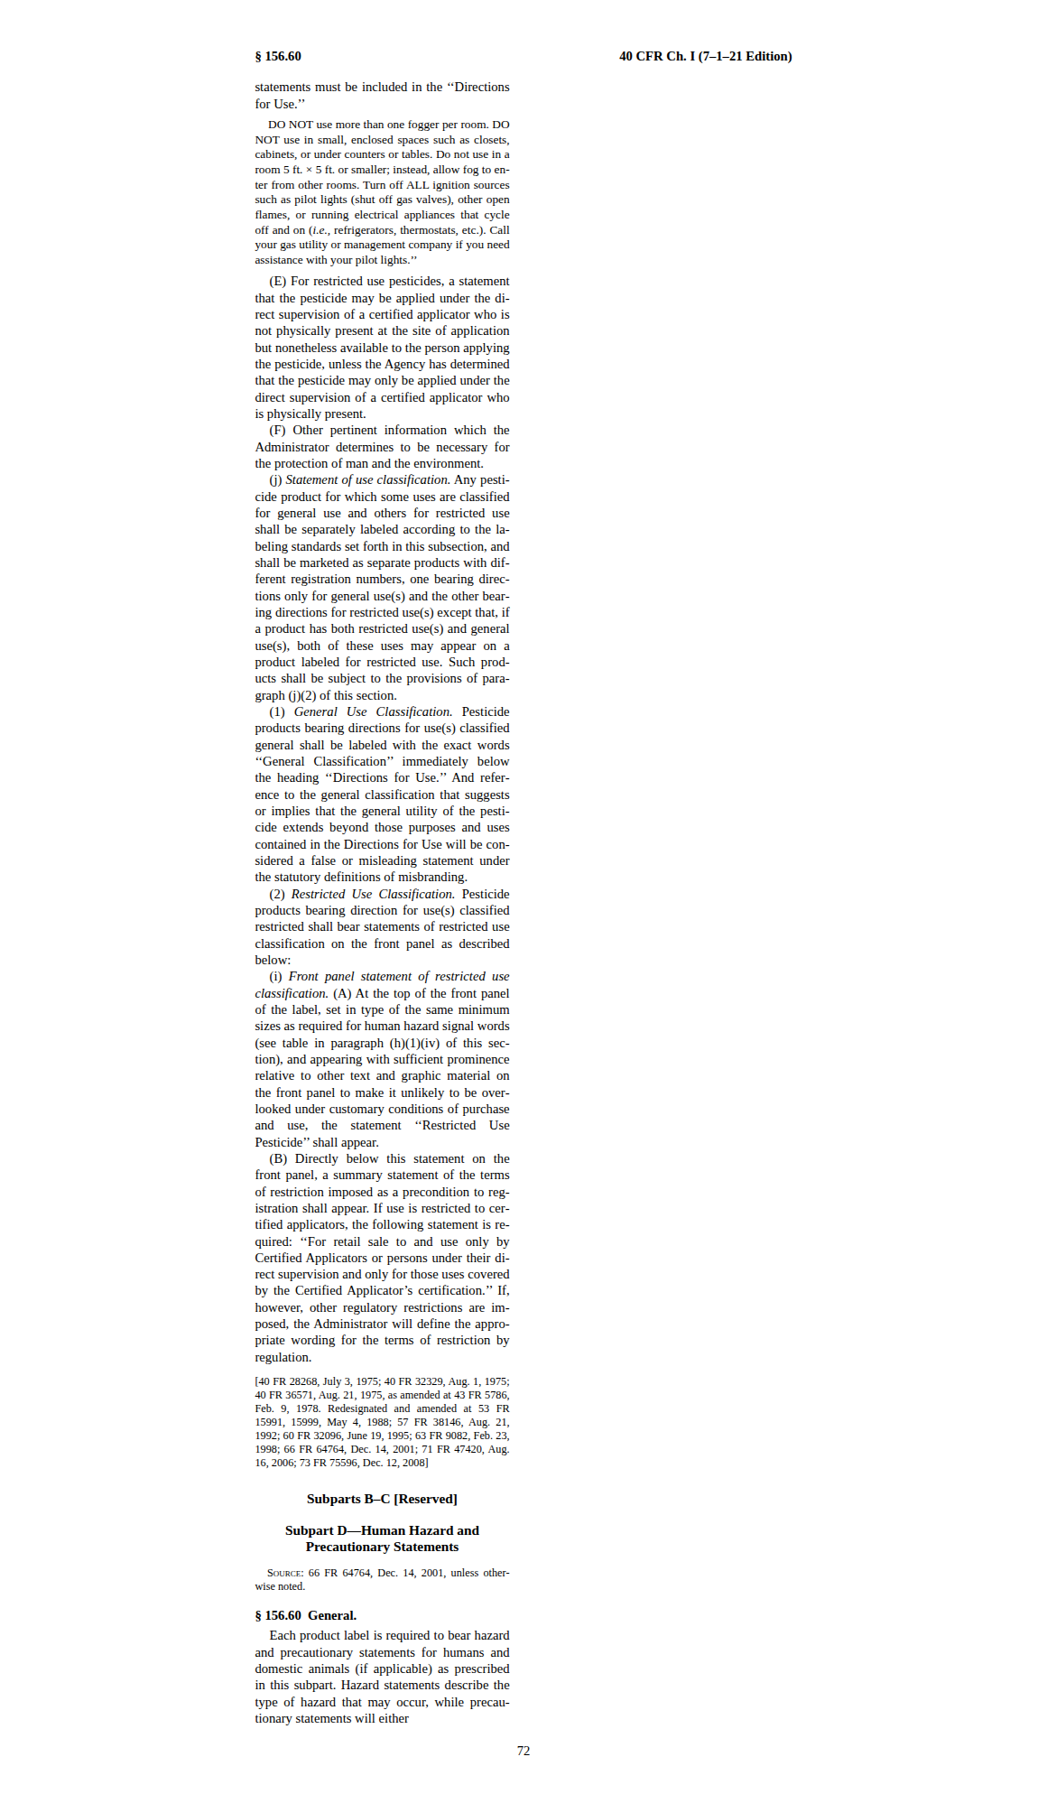§ 156.60 40 CFR Ch. I (7–1–21 Edition)
statements must be included in the ‘‘Directions for Use.’’
DO NOT use more than one fogger per room. DO NOT use in small, enclosed spaces such as closets, cabinets, or under counters or tables. Do not use in a room 5 ft. × 5 ft. or smaller; instead, allow fog to enter from other rooms. Turn off ALL ignition sources such as pilot lights (shut off gas valves), other open flames, or running electrical appliances that cycle off and on (i.e., refrigerators, thermostats, etc.). Call your gas utility or management company if you need assistance with your pilot lights.’’
(E) For restricted use pesticides, a statement that the pesticide may be applied under the direct supervision of a certified applicator who is not physically present at the site of application but nonetheless available to the person applying the pesticide, unless the Agency has determined that the pesticide may only be applied under the direct supervision of a certified applicator who is physically present.
(F) Other pertinent information which the Administrator determines to be necessary for the protection of man and the environment.
(j) Statement of use classification. Any pesticide product for which some uses are classified for general use and others for restricted use shall be separately labeled according to the labeling standards set forth in this subsection, and shall be marketed as separate products with different registration numbers, one bearing directions only for general use(s) and the other bearing directions for restricted use(s) except that, if a product has both restricted use(s) and general use(s), both of these uses may appear on a product labeled for restricted use. Such products shall be subject to the provisions of paragraph (j)(2) of this section.
(1) General Use Classification. Pesticide products bearing directions for use(s) classified general shall be labeled with the exact words ‘‘General Classification’’ immediately below the heading ‘‘Directions for Use.’’ And reference to the general classification that suggests or implies that the general utility of the pesticide extends beyond those purposes and uses contained in the Directions for Use will be considered a false or misleading statement under the statutory definitions of misbranding.
(2) Restricted Use Classification. Pesticide products bearing direction for use(s) classified restricted shall bear statements of restricted use classification on the front panel as described below:
(i) Front panel statement of restricted use classification. (A) At the top of the front panel of the label, set in type of the same minimum sizes as required for human hazard signal words (see table in paragraph (h)(1)(iv) of this section), and appearing with sufficient prominence relative to other text and graphic material on the front panel to make it unlikely to be overlooked under customary conditions of purchase and use, the statement ‘‘Restricted Use Pesticide’’ shall appear.
(B) Directly below this statement on the front panel, a summary statement of the terms of restriction imposed as a precondition to registration shall appear. If use is restricted to certified applicators, the following statement is required: ‘‘For retail sale to and use only by Certified Applicators or persons under their direct supervision and only for those uses covered by the Certified Applicator’s certification.’’ If, however, other regulatory restrictions are imposed, the Administrator will define the appropriate wording for the terms of restriction by regulation.
[40 FR 28268, July 3, 1975; 40 FR 32329, Aug. 1, 1975; 40 FR 36571, Aug. 21, 1975, as amended at 43 FR 5786, Feb. 9, 1978. Redesignated and amended at 53 FR 15991, 15999, May 4, 1988; 57 FR 38146, Aug. 21, 1992; 60 FR 32096, June 19, 1995; 63 FR 9082, Feb. 23, 1998; 66 FR 64764, Dec. 14, 2001; 71 FR 47420, Aug. 16, 2006; 73 FR 75596, Dec. 12, 2008]
Subparts B–C [Reserved]
Subpart D—Human Hazard and Precautionary Statements
Source: 66 FR 64764, Dec. 14, 2001, unless otherwise noted.
§ 156.60 General.
Each product label is required to bear hazard and precautionary statements for humans and domestic animals (if applicable) as prescribed in this subpart. Hazard statements describe the type of hazard that may occur, while precautionary statements will either
72